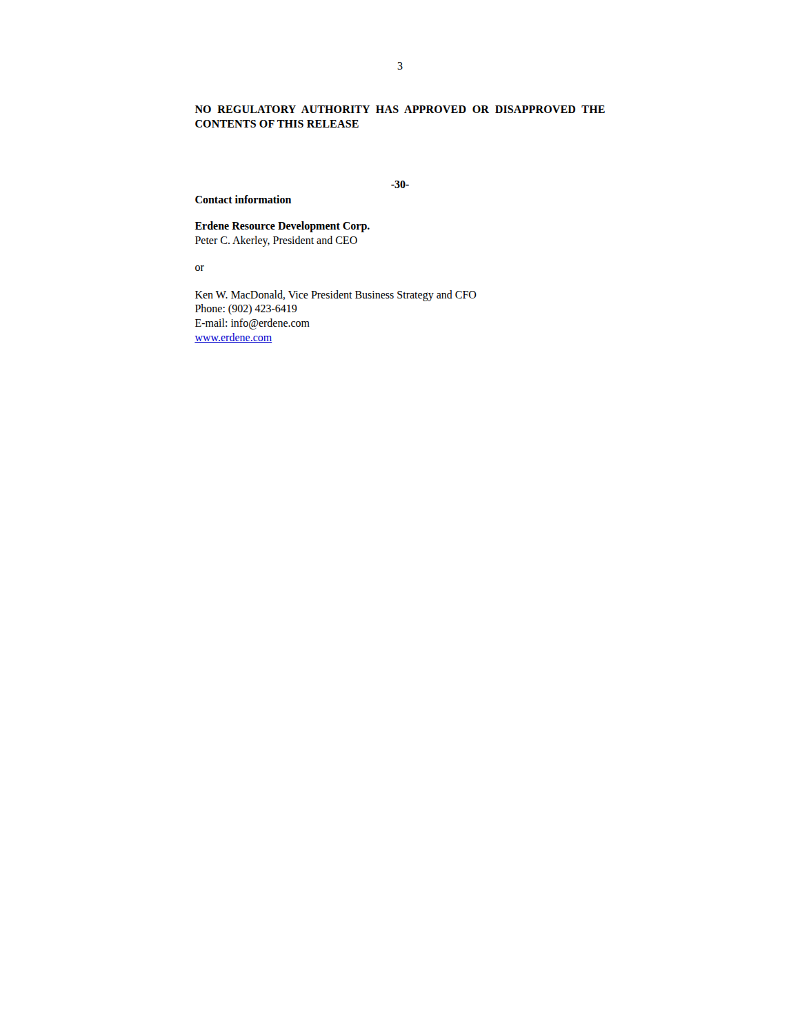3
NO REGULATORY AUTHORITY HAS APPROVED OR DISAPPROVED THE CONTENTS OF THIS RELEASE
-30-
Contact information
Erdene Resource Development Corp.
Peter C. Akerley, President and CEO
or
Ken W. MacDonald, Vice President Business Strategy and CFO
Phone: (902) 423-6419
E-mail: info@erdene.com
www.erdene.com